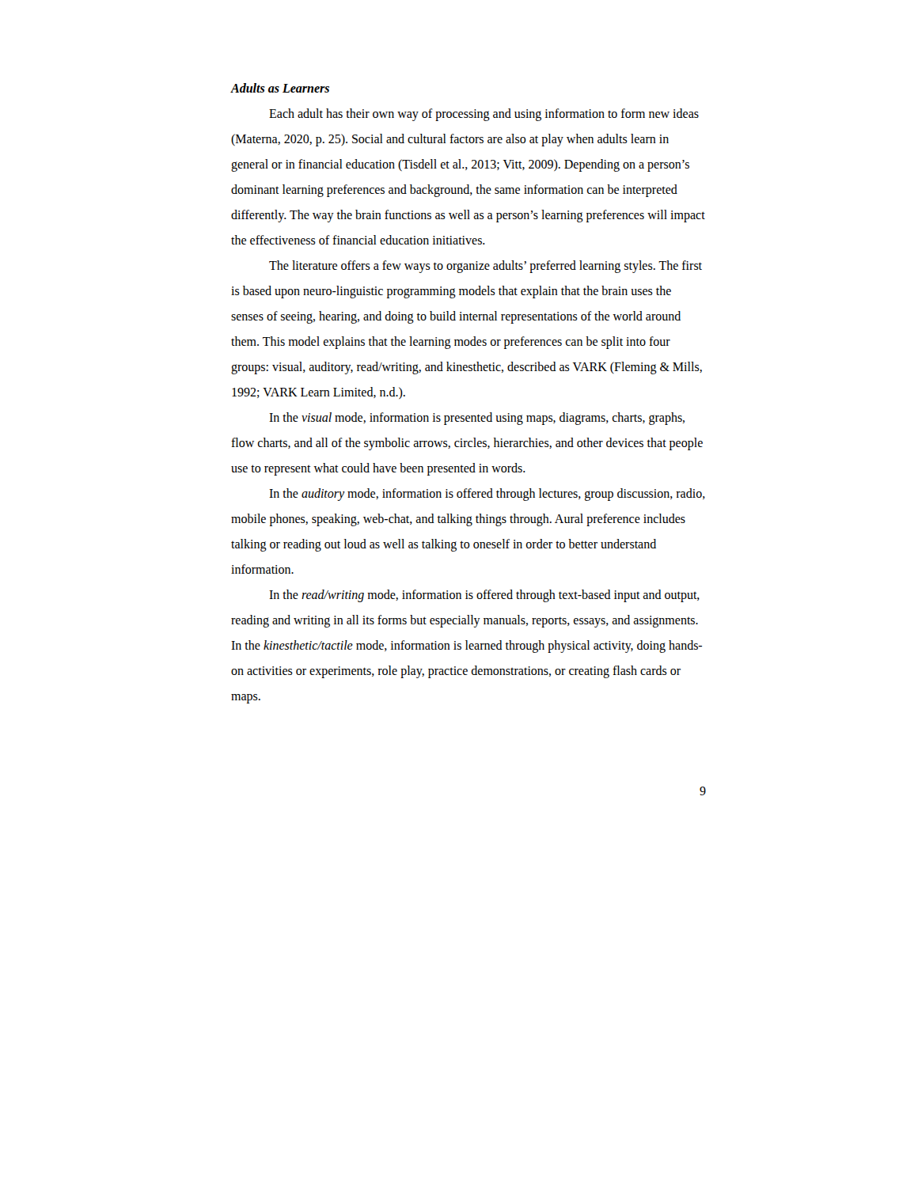Adults as Learners
Each adult has their own way of processing and using information to form new ideas (Materna, 2020, p. 25). Social and cultural factors are also at play when adults learn in general or in financial education (Tisdell et al., 2013; Vitt, 2009). Depending on a person’s dominant learning preferences and background, the same information can be interpreted differently. The way the brain functions as well as a person’s learning preferences will impact the effectiveness of financial education initiatives.
The literature offers a few ways to organize adults’ preferred learning styles. The first is based upon neuro-linguistic programming models that explain that the brain uses the senses of seeing, hearing, and doing to build internal representations of the world around them. This model explains that the learning modes or preferences can be split into four groups: visual, auditory, read/writing, and kinesthetic, described as VARK (Fleming & Mills, 1992; VARK Learn Limited, n.d.).
In the visual mode, information is presented using maps, diagrams, charts, graphs, flow charts, and all of the symbolic arrows, circles, hierarchies, and other devices that people use to represent what could have been presented in words.
In the auditory mode, information is offered through lectures, group discussion, radio, mobile phones, speaking, web-chat, and talking things through. Aural preference includes talking or reading out loud as well as talking to oneself in order to better understand information.
In the read/writing mode, information is offered through text-based input and output, reading and writing in all its forms but especially manuals, reports, essays, and assignments.
In the kinesthetic/tactile mode, information is learned through physical activity, doing hands-on activities or experiments, role play, practice demonstrations, or creating flash cards or maps.
9